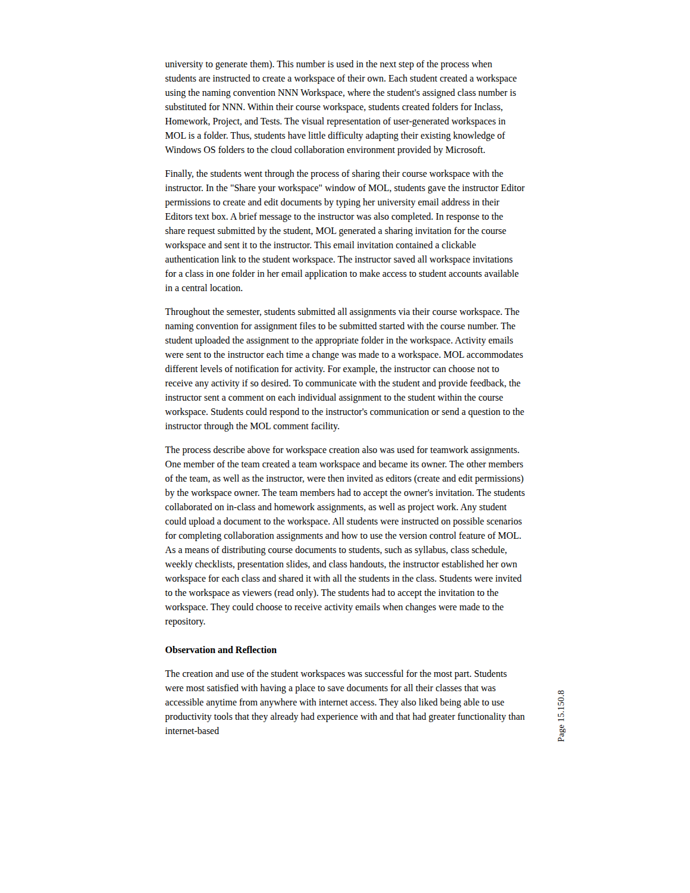university to generate them). This number is used in the next step of the process when students are instructed to create a workspace of their own. Each student created a workspace using the naming convention NNN Workspace, where the student's assigned class number is substituted for NNN. Within their course workspace, students created folders for Inclass, Homework, Project, and Tests. The visual representation of user-generated workspaces in MOL is a folder. Thus, students have little difficulty adapting their existing knowledge of Windows OS folders to the cloud collaboration environment provided by Microsoft.
Finally, the students went through the process of sharing their course workspace with the instructor. In the "Share your workspace" window of MOL, students gave the instructor Editor permissions to create and edit documents by typing her university email address in their Editors text box. A brief message to the instructor was also completed. In response to the share request submitted by the student, MOL generated a sharing invitation for the course workspace and sent it to the instructor. This email invitation contained a clickable authentication link to the student workspace. The instructor saved all workspace invitations for a class in one folder in her email application to make access to student accounts available in a central location.
Throughout the semester, students submitted all assignments via their course workspace. The naming convention for assignment files to be submitted started with the course number. The student uploaded the assignment to the appropriate folder in the workspace. Activity emails were sent to the instructor each time a change was made to a workspace. MOL accommodates different levels of notification for activity. For example, the instructor can choose not to receive any activity if so desired. To communicate with the student and provide feedback, the instructor sent a comment on each individual assignment to the student within the course workspace. Students could respond to the instructor's communication or send a question to the instructor through the MOL comment facility.
The process describe above for workspace creation also was used for teamwork assignments. One member of the team created a team workspace and became its owner. The other members of the team, as well as the instructor, were then invited as editors (create and edit permissions) by the workspace owner. The team members had to accept the owner's invitation. The students collaborated on in-class and homework assignments, as well as project work. Any student could upload a document to the workspace. All students were instructed on possible scenarios for completing collaboration assignments and how to use the version control feature of MOL.
As a means of distributing course documents to students, such as syllabus, class schedule, weekly checklists, presentation slides, and class handouts, the instructor established her own workspace for each class and shared it with all the students in the class. Students were invited to the workspace as viewers (read only). The students had to accept the invitation to the workspace. They could choose to receive activity emails when changes were made to the repository.
Observation and Reflection
The creation and use of the student workspaces was successful for the most part. Students were most satisfied with having a place to save documents for all their classes that was accessible anytime from anywhere with internet access. They also liked being able to use productivity tools that they already had experience with and that had greater functionality than internet-based
Page 15.150.8